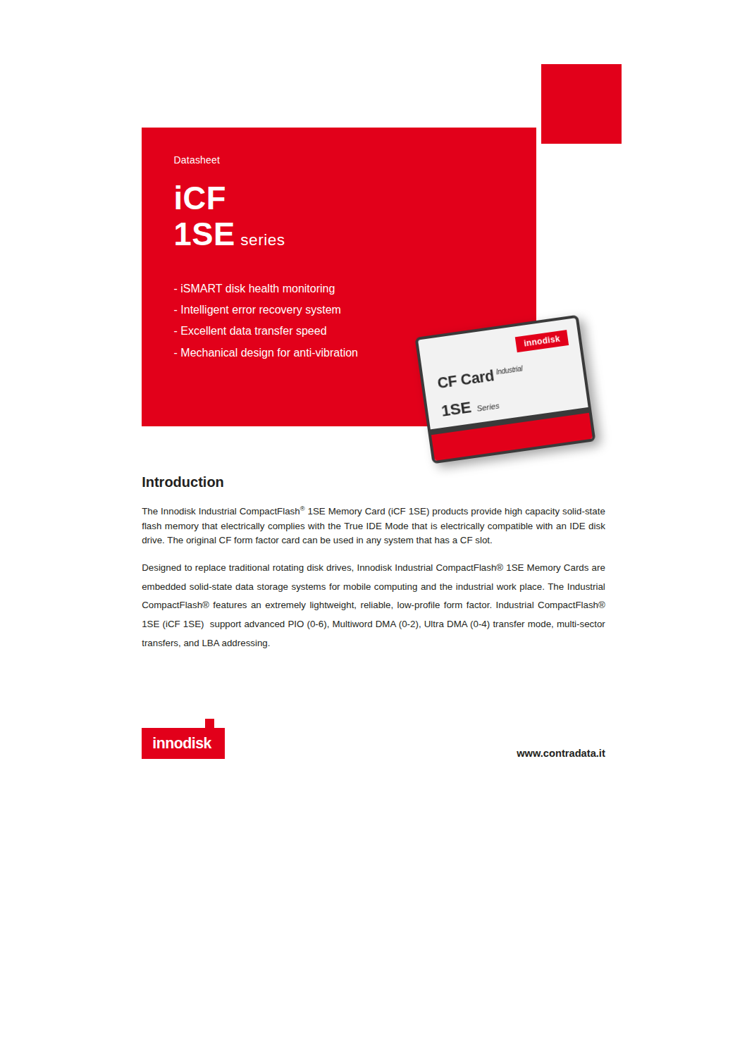Datasheet
iCF
1SEseries
iSMART disk health monitoring
Intelligent error recovery system
Excellent data transfer speed
Mechanical design for anti-vibration
innodisk
CF CardIndustrial
1SESeries
Introduction
The Innodisk Industrial CompactFlash® 1SE Memory Card (iCF 1SE) products provide high capacity solid-state flash memory that electrically complies with the True IDE Mode that is electrically compatible with an IDE disk drive. The original CF form factor card can be used in any system that has a CF slot.
Designed to replace traditional rotating disk drives, Innodisk Industrial CompactFlash® 1SE Memory Cards are embedded solid-state data storage systems for mobile computing and the industrial work place. The Industrial CompactFlash® features an extremely lightweight, reliable, low-profile form factor. Industrial CompactFlash® 1SE (iCF 1SE) support advanced PIO (0-6), Multiword DMA (0-2), Ultra DMA (0-4) transfer mode, multi-sector transfers, and LBA addressing.
innodisk
www.contradata.it